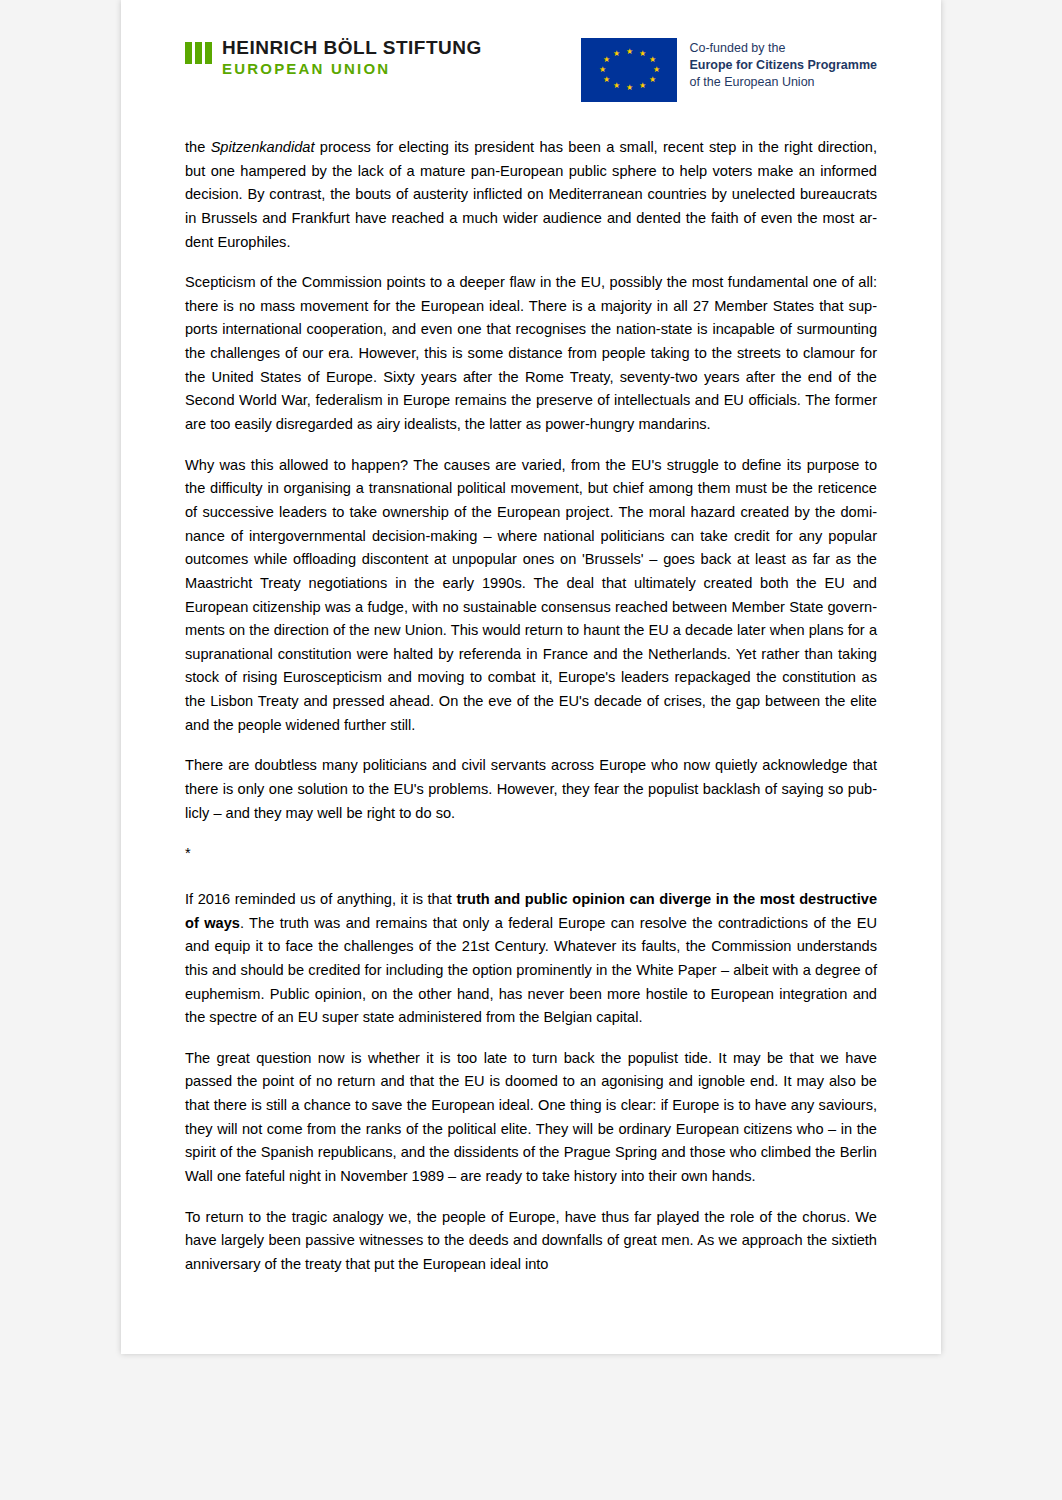HEINRICH BÖLL STIFTUNG
EUROPEAN UNION
★ ★ ★ ★ ★ ★ ★ ★ ★ ★ ★ ★
Co-funded by the
Europe for Citizens Programme
of the European Union
the Spitzenkandidat process for electing its president has been a small, recent step in the right direction, but one hampered by the lack of a mature pan-European public sphere to help voters make an informed decision. By contrast, the bouts of austerity inflicted on Mediterranean countries by unelected bureaucrats in Brussels and Frankfurt have reached a much wider audience and dented the faith of even the most ardent Europhiles.
Scepticism of the Commission points to a deeper flaw in the EU, possibly the most fundamental one of all: there is no mass movement for the European ideal. There is a majority in all 27 Member States that supports international cooperation, and even one that recognises the nation-state is incapable of surmounting the challenges of our era. However, this is some distance from people taking to the streets to clamour for the United States of Europe. Sixty years after the Rome Treaty, seventy-two years after the end of the Second World War, federalism in Europe remains the preserve of intellectuals and EU officials. The former are too easily disregarded as airy idealists, the latter as power-hungry mandarins.
Why was this allowed to happen? The causes are varied, from the EU's struggle to define its purpose to the difficulty in organising a transnational political movement, but chief among them must be the reticence of successive leaders to take ownership of the European project. The moral hazard created by the dominance of intergovernmental decision-making – where national politicians can take credit for any popular outcomes while offloading discontent at unpopular ones on 'Brussels' – goes back at least as far as the Maastricht Treaty negotiations in the early 1990s. The deal that ultimately created both the EU and European citizenship was a fudge, with no sustainable consensus reached between Member State governments on the direction of the new Union. This would return to haunt the EU a decade later when plans for a supranational constitution were halted by referenda in France and the Netherlands. Yet rather than taking stock of rising Euroscepticism and moving to combat it, Europe's leaders repackaged the constitution as the Lisbon Treaty and pressed ahead. On the eve of the EU's decade of crises, the gap between the elite and the people widened further still.
There are doubtless many politicians and civil servants across Europe who now quietly acknowledge that there is only one solution to the EU's problems. However, they fear the populist backlash of saying so publicly – and they may well be right to do so.
*
If 2016 reminded us of anything, it is that truth and public opinion can diverge in the most destructive of ways. The truth was and remains that only a federal Europe can resolve the contradictions of the EU and equip it to face the challenges of the 21st Century. Whatever its faults, the Commission understands this and should be credited for including the option prominently in the White Paper – albeit with a degree of euphemism. Public opinion, on the other hand, has never been more hostile to European integration and the spectre of an EU super state administered from the Belgian capital.
The great question now is whether it is too late to turn back the populist tide. It may be that we have passed the point of no return and that the EU is doomed to an agonising and ignoble end. It may also be that there is still a chance to save the European ideal. One thing is clear: if Europe is to have any saviours, they will not come from the ranks of the political elite. They will be ordinary European citizens who – in the spirit of the Spanish republicans, and the dissidents of the Prague Spring and those who climbed the Berlin Wall one fateful night in November 1989 – are ready to take history into their own hands.
To return to the tragic analogy we, the people of Europe, have thus far played the role of the chorus. We have largely been passive witnesses to the deeds and downfalls of great men. As we approach the sixtieth anniversary of the treaty that put the European ideal into